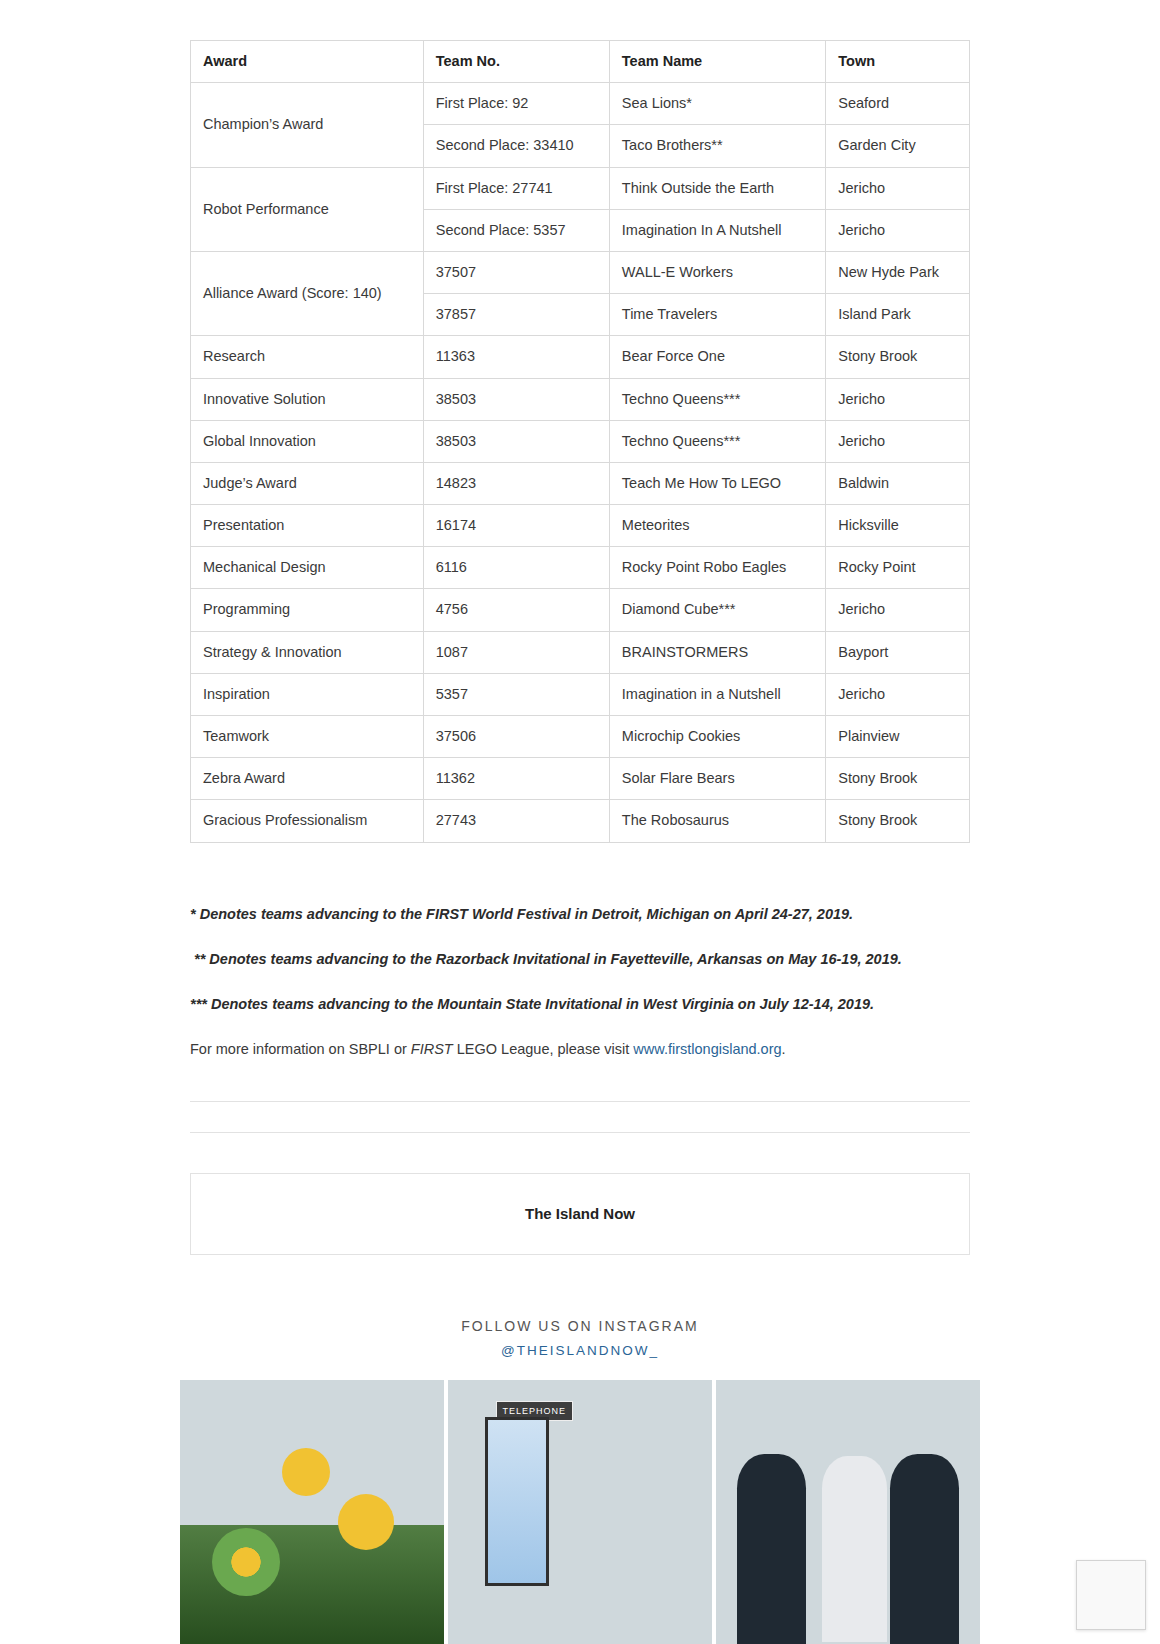| Award | Team No. | Team Name | Town |
| --- | --- | --- | --- |
| Champion’s Award | First Place: 92 | Sea Lions* | Seaford |
| Second Place: 33410 | Taco Brothers** | Garden City |
| Robot Performance | First Place: 27741 | Think Outside the Earth | Jericho |
| Second Place: 5357 | Imagination In A Nutshell | Jericho |
| Alliance Award (Score: 140) | 37507 | WALL-E Workers | New Hyde Park |
| 37857 | Time Travelers | Island Park |
| Research | 11363 | Bear Force One | Stony Brook |
| Innovative Solution | 38503 | Techno Queens*** | Jericho |
| Global Innovation | 38503 | Techno Queens*** | Jericho |
| Judge’s Award | 14823 | Teach Me How To LEGO | Baldwin |
| Presentation | 16174 | Meteorites | Hicksville |
| Mechanical Design | 6116 | Rocky Point Robo Eagles | Rocky Point |
| Programming | 4756 | Diamond Cube*** | Jericho |
| Strategy & Innovation | 1087 | BRAINSTORMERS | Bayport |
| Inspiration | 5357 | Imagination in a Nutshell | Jericho |
| Teamwork | 37506 | Microchip Cookies | Plainview |
| Zebra Award | 11362 | Solar Flare Bears | Stony Brook |
| Gracious Professionalism | 27743 | The Robosaurus | Stony Brook |
* Denotes teams advancing to the FIRST World Festival in Detroit, Michigan on April 24-27, 2019.
** Denotes teams advancing to the Razorback Invitational in Fayetteville, Arkansas on May 16-19, 2019.
*** Denotes teams advancing to the Mountain State Invitational in West Virginia on July 12-14, 2019.
For more information on SBPLI or FIRST LEGO League, please visit www.firstlongisland.org.
The Island Now
Follow us on Instagram
@theislandnow_